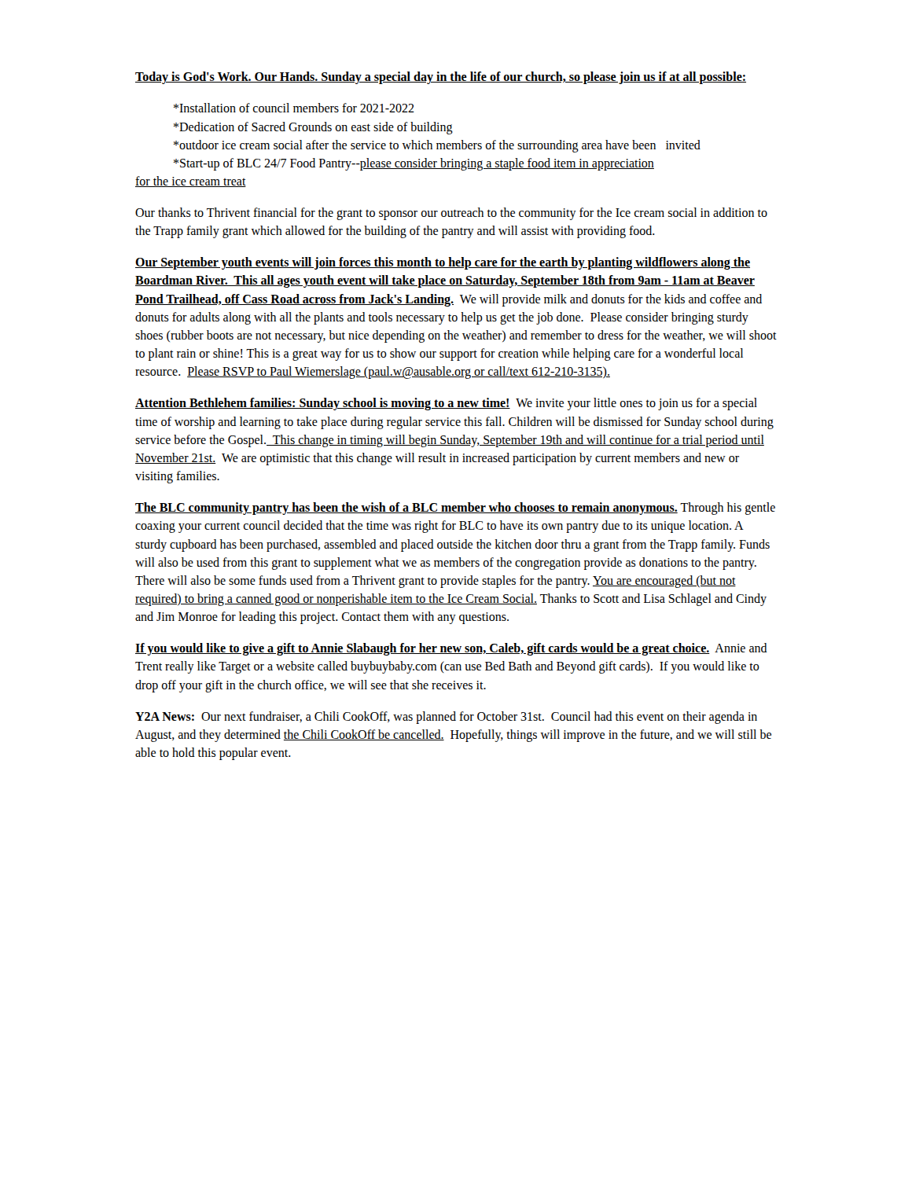Today is God's Work. Our Hands. Sunday a special day in the life of our church, so please join us if at all possible:
*Installation of council members for 2021-2022
*Dedication of Sacred Grounds on east side of building
*outdoor ice cream social after the service to which members of the surrounding area have been invited
*Start-up of BLC 24/7 Food Pantry--please consider bringing a staple food item in appreciation
for the ice cream treat
Our thanks to Thrivent financial for the grant to sponsor our outreach to the community for the Ice cream social in addition to the Trapp family grant which allowed for the building of the pantry and will assist with providing food.
Our September youth events will join forces this month to help care for the earth by planting wildflowers along the Boardman River. This all ages youth event will take place on Saturday, September 18th from 9am - 11am at Beaver Pond Trailhead, off Cass Road across from Jack's Landing. We will provide milk and donuts for the kids and coffee and donuts for adults along with all the plants and tools necessary to help us get the job done. Please consider bringing sturdy shoes (rubber boots are not necessary, but nice depending on the weather) and remember to dress for the weather, we will shoot to plant rain or shine! This is a great way for us to show our support for creation while helping care for a wonderful local resource. Please RSVP to Paul Wiemerslage (paul.w@ausable.org or call/text 612-210-3135).
Attention Bethlehem families: Sunday school is moving to a new time! We invite your little ones to join us for a special time of worship and learning to take place during regular service this fall. Children will be dismissed for Sunday school during service before the Gospel. This change in timing will begin Sunday, September 19th and will continue for a trial period until November 21st. We are optimistic that this change will result in increased participation by current members and new or visiting families.
The BLC community pantry has been the wish of a BLC member who chooses to remain anonymous. Through his gentle coaxing your current council decided that the time was right for BLC to have its own pantry due to its unique location. A sturdy cupboard has been purchased, assembled and placed outside the kitchen door thru a grant from the Trapp family. Funds will also be used from this grant to supplement what we as members of the congregation provide as donations to the pantry. There will also be some funds used from a Thrivent grant to provide staples for the pantry. You are encouraged (but not required) to bring a canned good or nonperishable item to the Ice Cream Social. Thanks to Scott and Lisa Schlagel and Cindy and Jim Monroe for leading this project. Contact them with any questions.
If you would like to give a gift to Annie Slabaugh for her new son, Caleb, gift cards would be a great choice. Annie and Trent really like Target or a website called buybuybaby.com (can use Bed Bath and Beyond gift cards). If you would like to drop off your gift in the church office, we will see that she receives it.
Y2A News: Our next fundraiser, a Chili CookOff, was planned for October 31st. Council had this event on their agenda in August, and they determined the Chili CookOff be cancelled. Hopefully, things will improve in the future, and we will still be able to hold this popular event.